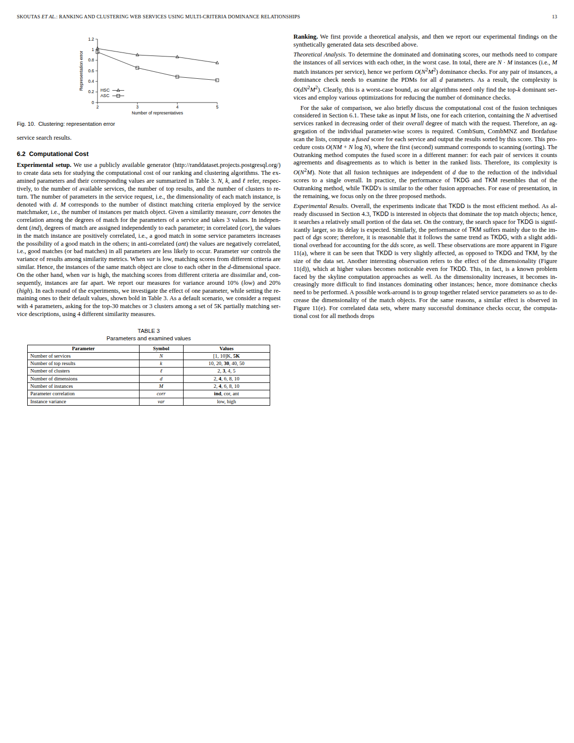SKOUTAS et al.: RANKING AND CLUSTERING WEB SERVICES USING MULTI-CRITERIA DOMINANCE RELATIONSHIPS
13
0 0.2 0.4 0.6 0.8 1 1.2 2 3 4 5 Number of representatives Representation error HSC ASC
Fig. 10. Clustering: representation error
service search results.
6.2 Computational Cost
Experimental setup. We use a publicly available generator (http://randdataset.projects.postgresql.org/) to create data sets for studying the computational cost of our ranking and clustering algorithms. The examined parameters and their corresponding values are summarized in Table 3. N, k, and ℓ refer, respectively, to the number of available services, the number of top results, and the number of clusters to return. The number of parameters in the service request, i.e., the dimensionality of each match instance, is denoted with d. M corresponds to the number of distinct matching criteria employed by the service matchmaker, i.e., the number of instances per match object. Given a similarity measure, corr denotes the correlation among the degrees of match for the parameters of a service and takes 3 values. In independent (ind), degrees of match are assigned independently to each parameter; in correlated (cor), the values in the match instance are positively correlated, i.e., a good match in some service parameters increases the possibility of a good match in the others; in anti-correlated (ant) the values are negatively correlated, i.e., good matches (or bad matches) in all parameters are less likely to occur. Parameter var controls the variance of results among similarity metrics. When var is low, matching scores from different criteria are similar. Hence, the instances of the same match object are close to each other in the d-dimensional space. On the other hand, when var is high, the matching scores from different criteria are dissimilar and, consequently, instances are far apart. We report our measures for variance around 10% (low) and 20% (high). In each round of the experiments, we investigate the effect of one parameter, while setting the remaining ones to their default values, shown bold in Table 3. As a default scenario, we consider a request with 4 parameters, asking for the top-30 matches or 3 clusters among a set of 5K partially matching service descriptions, using 4 different similarity measures.
TABLE 3
Parameters and examined values
| Parameter | Symbol | Values |
| --- | --- | --- |
| Number of services | N | [1, 10]K, 5K |
| Number of top results | k | 10, 20, 30 , 40, 50 |
| Number of clusters | ℓ | 2, 3 , 4, 5 |
| Number of dimensions | d | 2, 4 , 6, 8, 10 |
| Number of instances | M | 2, 4 , 6, 8, 10 |
| Parameter correlation | corr | ind , cor, ant |
| Instance variance | var | low, high |
Ranking. We first provide a theoretical analysis, and then we report our experimental findings on the synthetically generated data sets described above.
Theoretical Analysis. To determine the dominated and dominating scores, our methods need to compare the instances of all services with each other, in the worst case. In total, there are N · M instances (i.e., M match instances per service), hence we perform O(N2M2) dominance checks. For any pair of instances, a dominance check needs to examine the PDMs for all d parameters. As a result, the complexity is O(dN2M2). Clearly, this is a worst-case bound, as our algorithms need only find the top-k dominant services and employ various optimizations for reducing the number of dominance checks.
For the sake of comparison, we also briefly discuss the computational cost of the fusion techniques considered in Section 6.1. These take as input M lists, one for each criterion, containing the N advertised services ranked in decreasing order of their overall degree of match with the request. Therefore, an aggregation of the individual parameter-wise scores is required. CombSum, CombMNZ and Bordafuse scan the lists, compute a fused score for each service and output the results sorted by this score. This procedure costs O(NM + N log N), where the first (second) summand corresponds to scanning (sorting). The Outranking method computes the fused score in a different manner: for each pair of services it counts agreements and disagreements as to which is better in the ranked lists. Therefore, its complexity is O(N2M). Note that all fusion techniques are independent of d due to the reduction of the individual scores to a single overall. In practice, the performance of TKDG and TKM resembles that of the Outranking method, while TKDD's is similar to the other fusion approaches. For ease of presentation, in the remaining, we focus only on the three proposed methods.
Experimental Results. Overall, the experiments indicate that TKDD is the most efficient method. As already discussed in Section 4.3, TKDD is interested in objects that dominate the top match objects; hence, it searches a relatively small portion of the data set. On the contrary, the search space for TKDG is significantly larger, so its delay is expected. Similarly, the performance of TKM suffers mainly due to the impact of dgs score; therefore, it is reasonable that it follows the same trend as TKDG, with a slight additional overhead for accounting for the dds score, as well. These observations are more apparent in Figure 11(a), where it can be seen that TKDD is very slightly affected, as opposed to TKDG and TKM, by the size of the data set. Another interesting observation refers to the effect of the dimensionality (Figure 11(d)), which at higher values becomes noticeable even for TKDD. This, in fact, is a known problem faced by the skyline computation approaches as well. As the dimensionality increases, it becomes increasingly more difficult to find instances dominating other instances; hence, more dominance checks need to be performed. A possible work-around is to group together related service parameters so as to decrease the dimensionality of the match objects. For the same reasons, a similar effect is observed in Figure 11(e). For correlated data sets, where many successful dominance checks occur, the computational cost for all methods drops